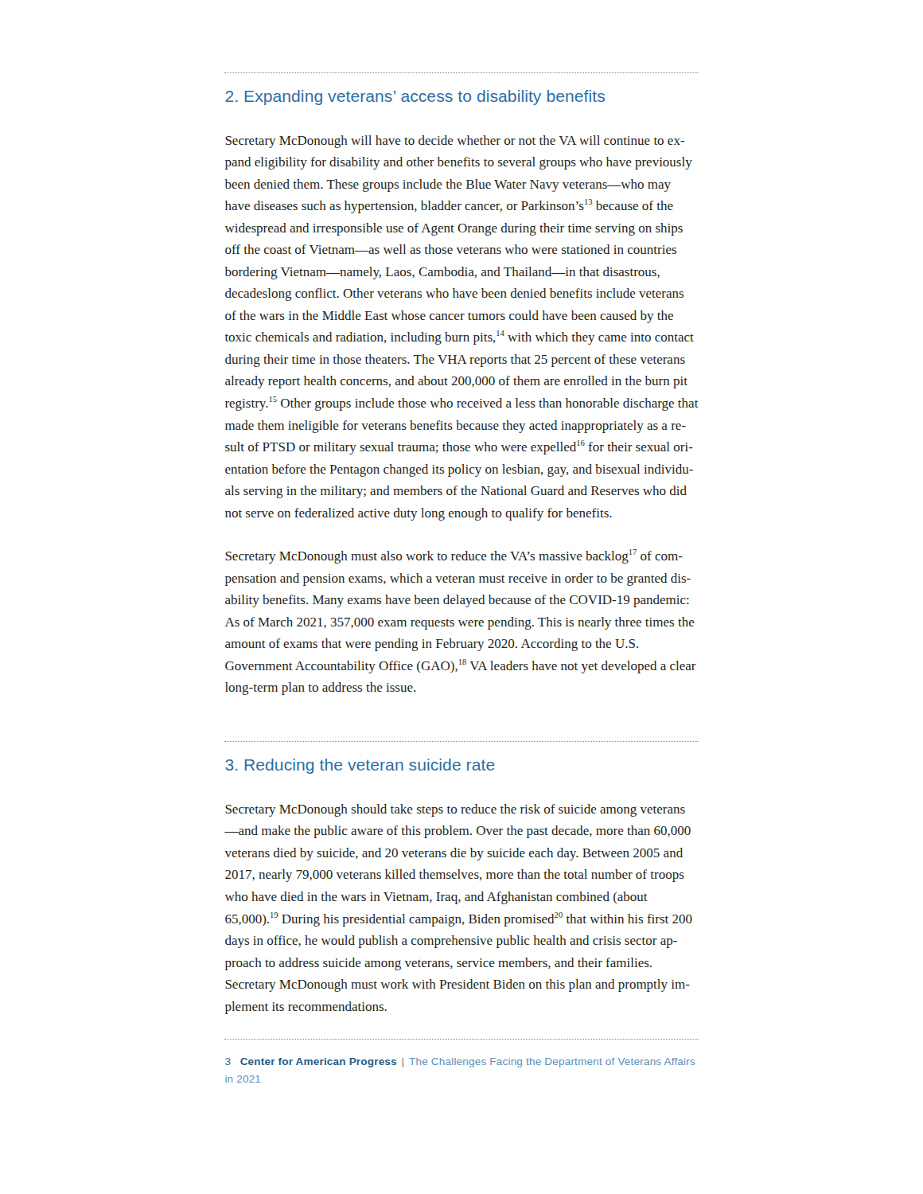2. Expanding veterans’ access to disability benefits
Secretary McDonough will have to decide whether or not the VA will continue to expand eligibility for disability and other benefits to several groups who have previously been denied them. These groups include the Blue Water Navy veterans—who may have diseases such as hypertension, bladder cancer, or Parkinson’s13 because of the widespread and irresponsible use of Agent Orange during their time serving on ships off the coast of Vietnam—as well as those veterans who were stationed in countries bordering Vietnam—namely, Laos, Cambodia, and Thailand—in that disastrous, decadeslong conflict. Other veterans who have been denied benefits include veterans of the wars in the Middle East whose cancer tumors could have been caused by the toxic chemicals and radiation, including burn pits,14 with which they came into contact during their time in those theaters. The VHA reports that 25 percent of these veterans already report health concerns, and about 200,000 of them are enrolled in the burn pit registry.15 Other groups include those who received a less than honorable discharge that made them ineligible for veterans benefits because they acted inappropriately as a result of PTSD or military sexual trauma; those who were expelled16 for their sexual orientation before the Pentagon changed its policy on lesbian, gay, and bisexual individuals serving in the military; and members of the National Guard and Reserves who did not serve on federalized active duty long enough to qualify for benefits.
Secretary McDonough must also work to reduce the VA’s massive backlog17 of compensation and pension exams, which a veteran must receive in order to be granted disability benefits. Many exams have been delayed because of the COVID-19 pandemic: As of March 2021, 357,000 exam requests were pending. This is nearly three times the amount of exams that were pending in February 2020. According to the U.S. Government Accountability Office (GAO),18 VA leaders have not yet developed a clear long-term plan to address the issue.
3. Reducing the veteran suicide rate
Secretary McDonough should take steps to reduce the risk of suicide among veterans—and make the public aware of this problem. Over the past decade, more than 60,000 veterans died by suicide, and 20 veterans die by suicide each day. Between 2005 and 2017, nearly 79,000 veterans killed themselves, more than the total number of troops who have died in the wars in Vietnam, Iraq, and Afghanistan combined (about 65,000).19 During his presidential campaign, Biden promised20 that within his first 200 days in office, he would publish a comprehensive public health and crisis sector approach to address suicide among veterans, service members, and their families. Secretary McDonough must work with President Biden on this plan and promptly implement its recommendations.
3 Center for American Progress|The Challenges Facing the Department of Veterans Affairs in 2021